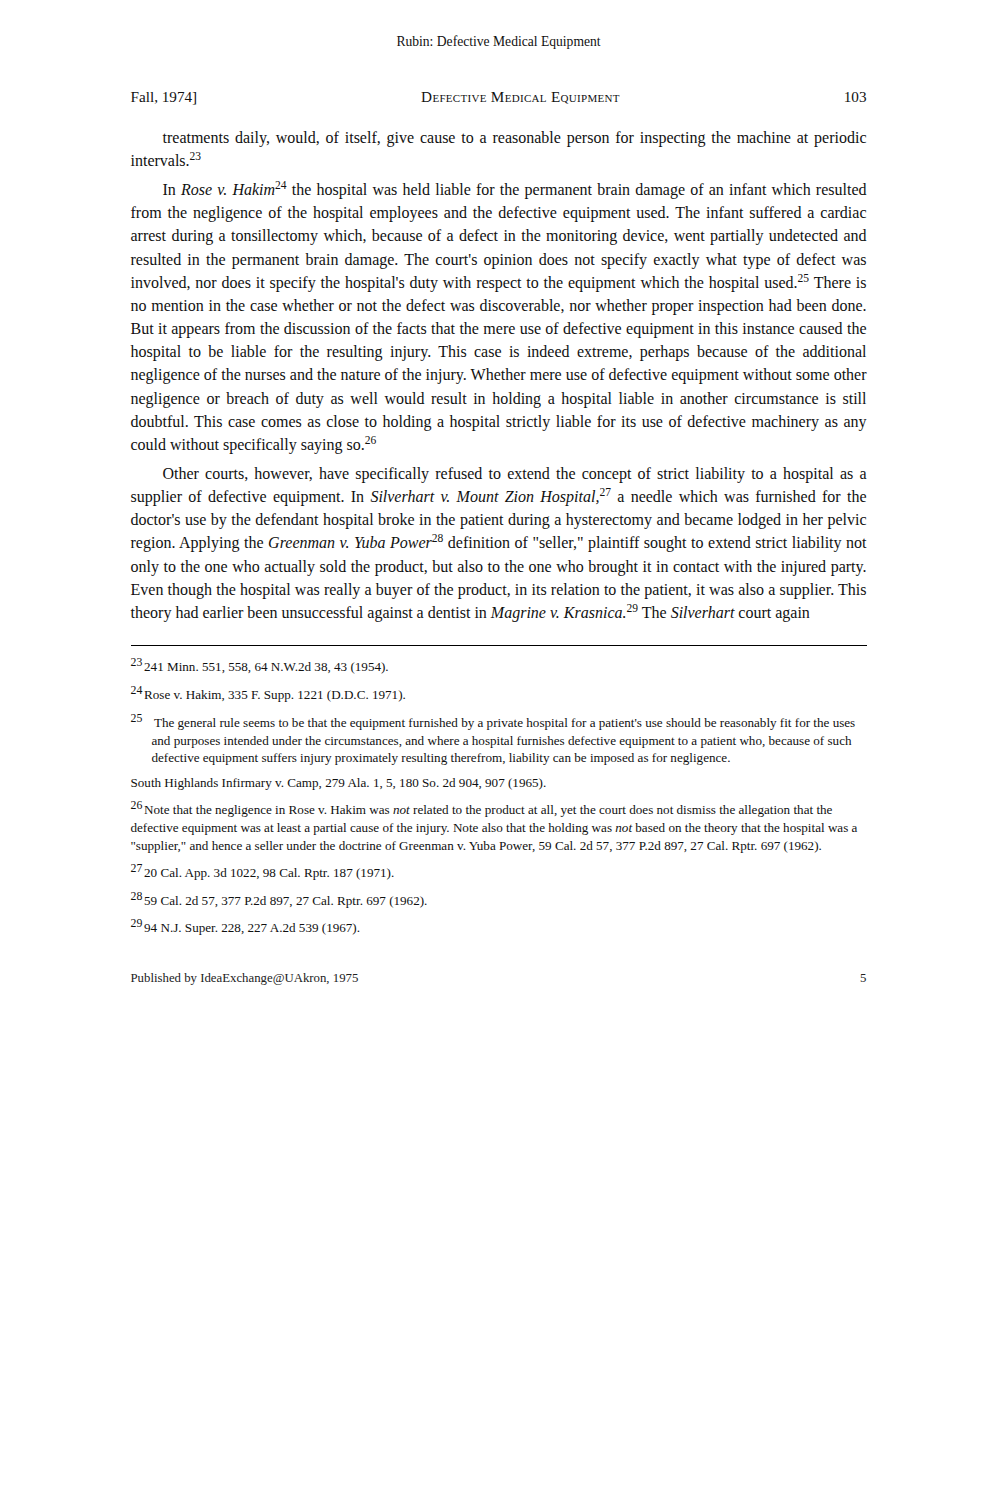Rubin: Defective Medical Equipment
Fall, 1974] Defective Medical Equipment 103
treatments daily, would, of itself, give cause to a reasonable person for inspecting the machine at periodic intervals.23
In Rose v. Hakim24 the hospital was held liable for the permanent brain damage of an infant which resulted from the negligence of the hospital employees and the defective equipment used. The infant suffered a cardiac arrest during a tonsillectomy which, because of a defect in the monitoring device, went partially undetected and resulted in the permanent brain damage. The court's opinion does not specify exactly what type of defect was involved, nor does it specify the hospital's duty with respect to the equipment which the hospital used.25 There is no mention in the case whether or not the defect was discoverable, nor whether proper inspection had been done. But it appears from the discussion of the facts that the mere use of defective equipment in this instance caused the hospital to be liable for the resulting injury. This case is indeed extreme, perhaps because of the additional negligence of the nurses and the nature of the injury. Whether mere use of defective equipment without some other negligence or breach of duty as well would result in holding a hospital liable in another circumstance is still doubtful. This case comes as close to holding a hospital strictly liable for its use of defective machinery as any could without specifically saying so.26
Other courts, however, have specifically refused to extend the concept of strict liability to a hospital as a supplier of defective equipment. In Silverhart v. Mount Zion Hospital,27 a needle which was furnished for the doctor's use by the defendant hospital broke in the patient during a hysterectomy and became lodged in her pelvic region. Applying the Greenman v. Yuba Power28 definition of "seller," plaintiff sought to extend strict liability not only to the one who actually sold the product, but also to the one who brought it in contact with the injured party. Even though the hospital was really a buyer of the product, in its relation to the patient, it was also a supplier. This theory had earlier been unsuccessful against a dentist in Magrine v. Krasnica.29 The Silverhart court again
23241 Minn. 551, 558, 64 N.W.2d 38, 43 (1954).
24 Rose v. Hakim, 335 F. Supp. 1221 (D.D.C. 1971).
25 The general rule seems to be that the equipment furnished by a private hospital for a patient's use should be reasonably fit for the uses and purposes intended under the circumstances, and where a hospital furnishes defective equipment to a patient who, because of such defective equipment suffers injury proximately resulting therefrom, liability can be imposed as for negligence.
South Highlands Infirmary v. Camp, 279 Ala. 1, 5, 180 So. 2d 904, 907 (1965).
26 Note that the negligence in Rose v. Hakim was not related to the product at all, yet the court does not dismiss the allegation that the defective equipment was at least a partial cause of the injury. Note also that the holding was not based on the theory that the hospital was a "supplier," and hence a seller under the doctrine of Greenman v. Yuba Power, 59 Cal. 2d 57, 377 P.2d 897, 27 Cal. Rptr. 697 (1962).
2720 Cal. App. 3d 1022, 98 Cal. Rptr. 187 (1971).
2859 Cal. 2d 57, 377 P.2d 897, 27 Cal. Rptr. 697 (1962).
2994 N.J. Super. 228, 227 A.2d 539 (1967).
Published by IdeaExchange@UAkron, 1975 5